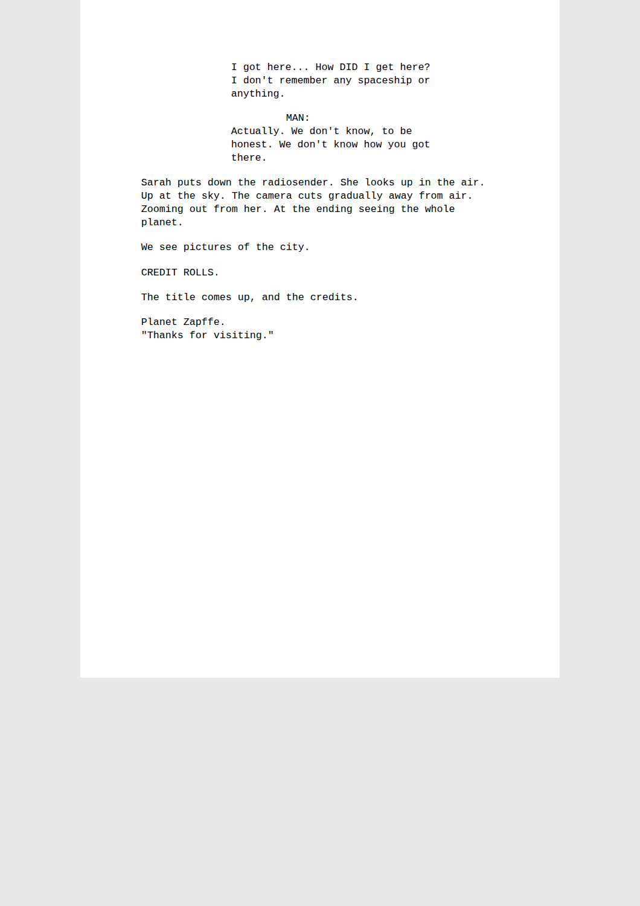I got here... How DID I get here?
I don't remember any spaceship or
anything.
MAN:
Actually. We don't know, to be
honest. We don't know how you got
there.
Sarah puts down the radiosender. She looks up in the air.
Up at the sky. The camera cuts gradually away from air.
Zooming out from her. At the ending seeing the whole
planet.
We see pictures of the city.
CREDIT ROLLS.
The title comes up, and the credits.
Planet Zapffe.
"Thanks for visiting."